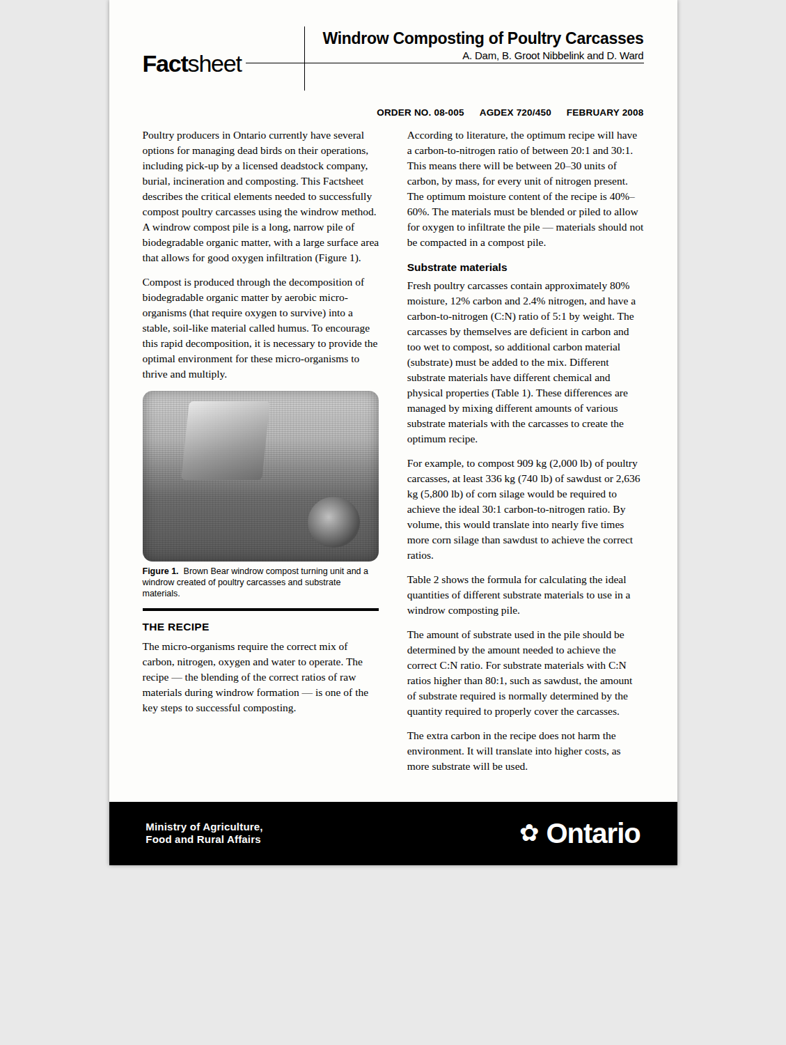Windrow Composting of Poultry Carcasses
A. Dam, B. Groot Nibbelink and D. Ward
Fact sheet
ORDER NO. 08-005 AGDEX 720/450 FEBRUARY 2008
Poultry producers in Ontario currently have several options for managing dead birds on their operations, including pick-up by a licensed deadstock company, burial, incineration and composting. This Factsheet describes the critical elements needed to successfully compost poultry carcasses using the windrow method. A windrow compost pile is a long, narrow pile of biodegradable organic matter, with a large surface area that allows for good oxygen infiltration (Figure 1).
Compost is produced through the decomposition of biodegradable organic matter by aerobic micro-organisms (that require oxygen to survive) into a stable, soil-like material called humus. To encourage this rapid decomposition, it is necessary to provide the optimal environment for these micro-organisms to thrive and multiply.
Figure 1. Brown Bear windrow compost turning unit and a windrow created of poultry carcasses and substrate materials.
The Recipe
The micro-organisms require the correct mix of carbon, nitrogen, oxygen and water to operate. The recipe — the blending of the correct ratios of raw materials during windrow formation — is one of the key steps to successful composting.
According to literature, the optimum recipe will have a carbon-to-nitrogen ratio of between 20:1 and 30:1. This means there will be between 20–30 units of carbon, by mass, for every unit of nitrogen present. The optimum moisture content of the recipe is 40%–60%. The materials must be blended or piled to allow for oxygen to infiltrate the pile — materials should not be compacted in a compost pile.
Substrate materials
Fresh poultry carcasses contain approximately 80% moisture, 12% carbon and 2.4% nitrogen, and have a carbon-to-nitrogen (C:N) ratio of 5:1 by weight. The carcasses by themselves are deficient in carbon and too wet to compost, so additional carbon material (substrate) must be added to the mix. Different substrate materials have different chemical and physical properties (Table 1). These differences are managed by mixing different amounts of various substrate materials with the carcasses to create the optimum recipe.
For example, to compost 909 kg (2,000 lb) of poultry carcasses, at least 336 kg (740 lb) of sawdust or 2,636 kg (5,800 lb) of corn silage would be required to achieve the ideal 30:1 carbon-to-nitrogen ratio. By volume, this would translate into nearly five times more corn silage than sawdust to achieve the correct ratios.
Table 2 shows the formula for calculating the ideal quantities of different substrate materials to use in a windrow composting pile.
The amount of substrate used in the pile should be determined by the amount needed to achieve the correct C:N ratio. For substrate materials with C:N ratios higher than 80:1, such as sawdust, the amount of substrate required is normally determined by the quantity required to properly cover the carcasses.
The extra carbon in the recipe does not harm the environment. It will translate into higher costs, as more substrate will be used.
Ministry of Agriculture,
Food and Rural Affairs
✿ Ontario